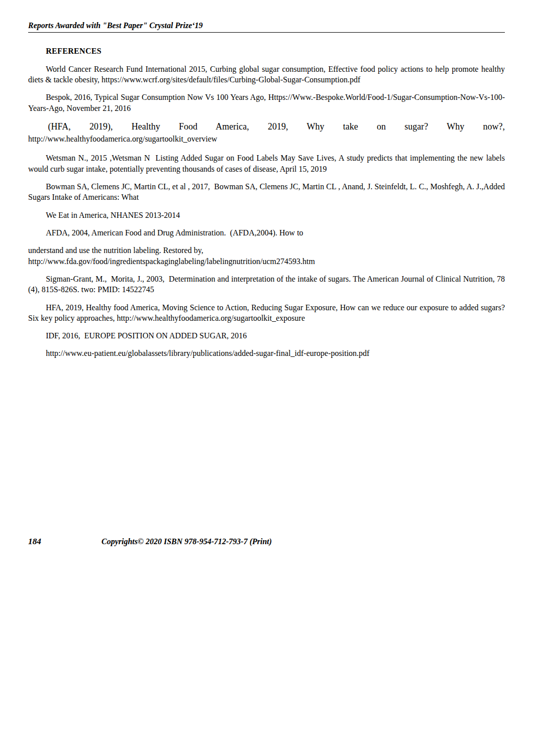Reports Awarded with "Best Paper" Crystal Prize‘19
REFERENCES
World Cancer Research Fund International 2015, Curbing global sugar consumption, Effective food policy actions to help promote healthy diets & tackle obesity, https://www.wcrf.org/sites/default/files/Curbing-Global-Sugar-Consumption.pdf
Bespok, 2016, Typical Sugar Consumption Now Vs 100 Years Ago, Https://Www.-Bespoke.World/Food-1/Sugar-Consumption-Now-Vs-100-Years-Ago, November 21, 2016
(HFA, 2019), Healthy Food America, 2019, Why take on sugar? Why now?, http://www.healthyfoodamerica.org/sugartoolkit_overview
Wetsman N., 2015 ,Wetsman N Listing Added Sugar on Food Labels May Save Lives, A study predicts that implementing the new labels would curb sugar intake, potentially preventing thousands of cases of disease, April 15, 2019
Bowman SA, Clemens JC, Martin CL, et al , 2017, Bowman SA, Clemens JC, Martin CL , Anand, J. Steinfeldt, L. C., Moshfegh, A. J.,Added Sugars Intake of Americans: What
We Eat in America, NHANES 2013-2014
AFDA, 2004, American Food and Drug Administration. (AFDA,2004). How to
understand and use the nutrition labeling. Restored by,
http://www.fda.gov/food/ingredientspackaginglabeling/labelingnutrition/ucm274593.htm
Sigman-Grant, M., Morita, J., 2003, Determination and interpretation of the intake of sugars. The American Journal of Clinical Nutrition, 78 (4), 815S-826S. two: PMID: 14522745
HFA, 2019, Healthy food America, Moving Science to Action, Reducing Sugar Exposure, How can we reduce our exposure to added sugars? Six key policy approaches, http://www.healthyfoodamerica.org/sugartoolkit_exposure
IDF, 2016, EUROPE POSITION ON ADDED SUGAR, 2016
http://www.eu-patient.eu/globalassets/library/publications/added-sugar-final_idf-europe-position.pdf
184 Copyrights© 2020 ISBN 978-954-712-793-7 (Print)